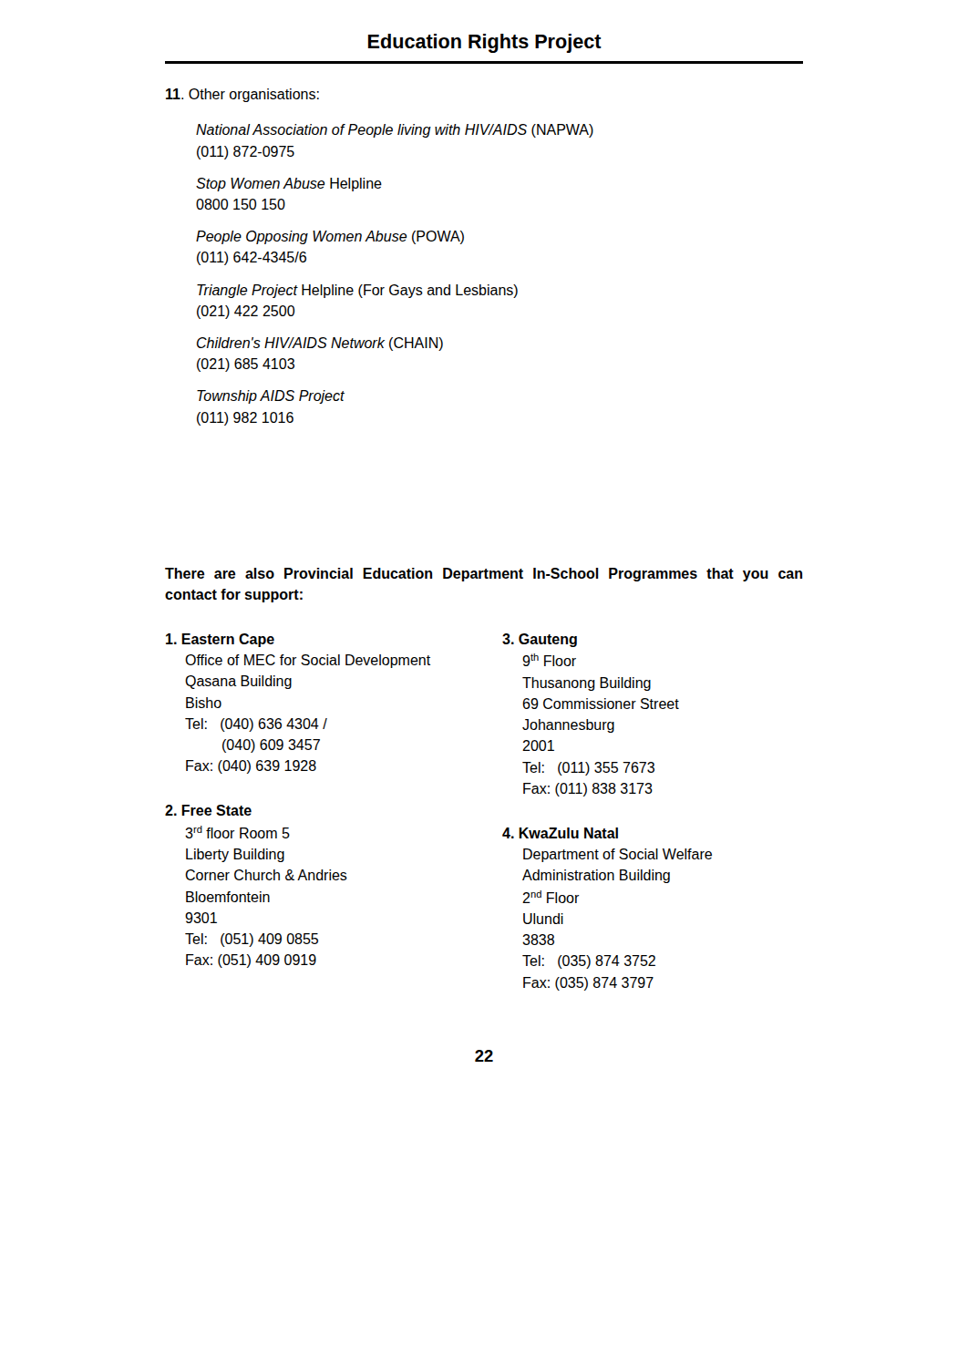Education Rights Project
11. Other organisations:
National Association of People living with HIV/AIDS (NAPWA)
(011) 872-0975
Stop Women Abuse Helpline
0800 150 150
People Opposing Women Abuse (POWA)
(011) 642-4345/6
Triangle Project Helpline (For Gays and Lesbians)
(021) 422 2500
Children's HIV/AIDS Network (CHAIN)
(021) 685 4103
Township AIDS Project
(011) 982 1016
There are also Provincial Education Department In-School Programmes that you can contact for support:
1. Eastern Cape
Office of MEC for Social Development
Qasana Building
Bisho
Tel: (040) 636 4304 /
(040) 609 3457
Fax: (040) 639 1928
2. Free State
3rd floor Room 5
Liberty Building
Corner Church & Andries
Bloemfontein
9301
Tel: (051) 409 0855
Fax: (051) 409 0919
3. Gauteng
9th Floor
Thusanong Building
69 Commissioner Street
Johannesburg
2001
Tel: (011) 355 7673
Fax: (011) 838 3173
4. KwaZulu Natal
Department of Social Welfare
Administration Building
2nd Floor
Ulundi
3838
Tel: (035) 874 3752
Fax: (035) 874 3797
22